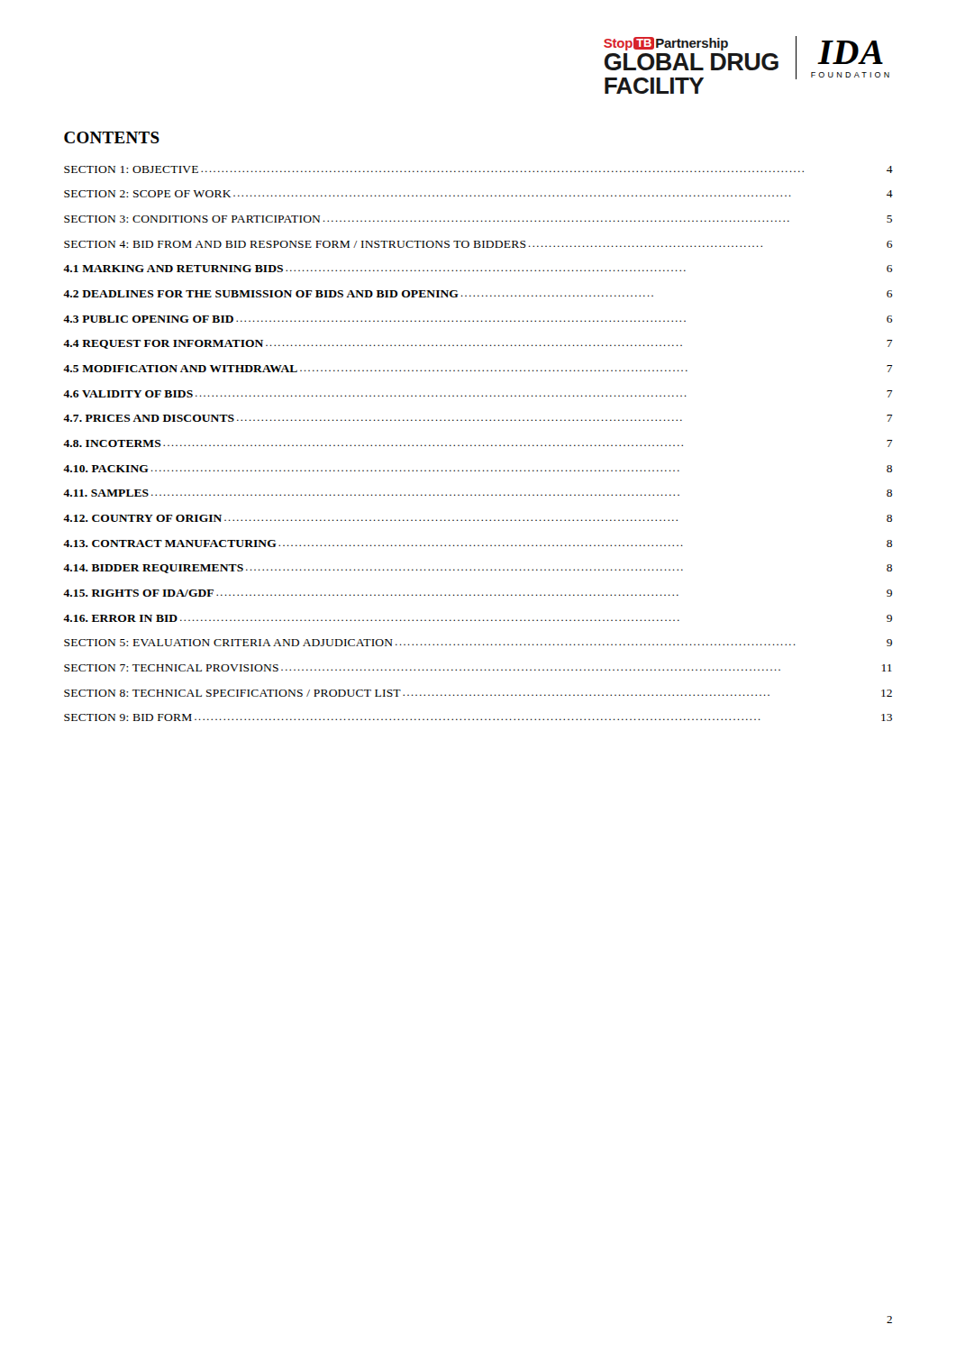Stop TBPartnership
GLOBAL DRUGFACILITY
IDA
FOUNDATION
CONTENTS
SECTION 1: OBJECTIVE .................................................................................................................................................. 4
SECTION 2: SCOPE OF WORK ....................................................................................................................................... 4
SECTION 3: CONDITIONS OF PARTICIPATION ................................................................................................................. 5
SECTION 4: BID FROM AND BID RESPONSE FORM / INSTRUCTIONS TO BIDDERS ......................................................... 6
4.1 MARKING AND RETURNING BIDS ................................................................................................. 6
4.2 DEADLINES FOR THE SUBMISSION OF BIDS AND BID OPENING ............................................... 6
4.3 PUBLIC OPENING OF BID ............................................................................................................. 6
4.4 REQUEST FOR INFORMATION ..................................................................................................... 7
4.5 MODIFICATION AND WITHDRAWAL .............................................................................................. 7
4.6 VALIDITY OF BIDS ....................................................................................................................... 7
4.7. PRICES AND DISCOUNTS ............................................................................................................ 7
4.8. INCOTERMS .............................................................................................................................. 7
4.10. PACKING ................................................................................................................................ 8
4.11. SAMPLES ................................................................................................................................ 8
4.12. COUNTRY OF ORIGIN .............................................................................................................. 8
4.13. CONTRACT MANUFACTURING .................................................................................................. 8
4.14. BIDDER REQUIREMENTS .......................................................................................................... 8
4.15. RIGHTS OF IDA/GDF ................................................................................................................ 9
4.16. ERROR IN BID ......................................................................................................................... 9
SECTION 5: EVALUATION CRITERIA AND ADJUDICATION ................................................................................................. 9
SECTION 7: TECHNICAL PROVISIONS ......................................................................................................................... 11
SECTION 8: TECHNICAL SPECIFICATIONS / PRODUCT LIST ......................................................................................... 12
SECTION 9: BID FORM ......................................................................................................................................... 13
2